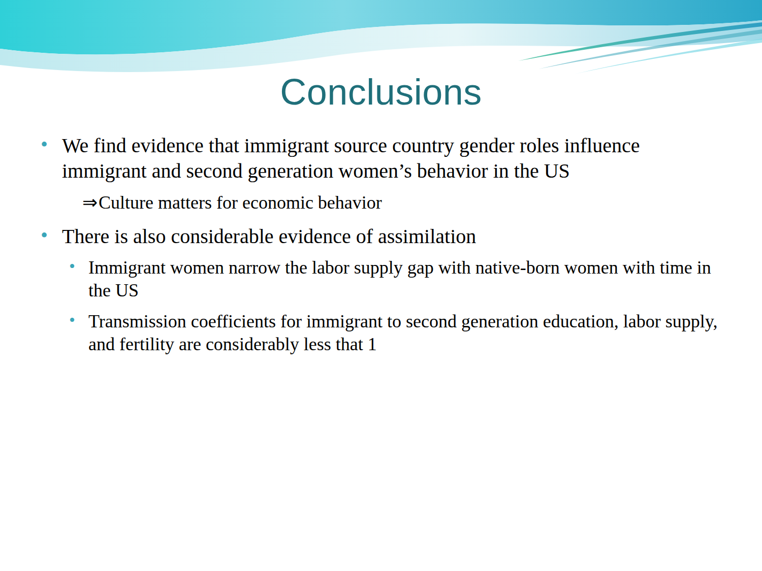Conclusions
We find evidence that immigrant source country gender roles influence immigrant and second generation women’s behavior in the US
⇒Culture matters for economic behavior
There is also considerable evidence of assimilation
Immigrant women narrow the labor supply gap with native-born women with time in the US
Transmission coefficients for immigrant to second generation education, labor supply, and fertility are considerably less that 1